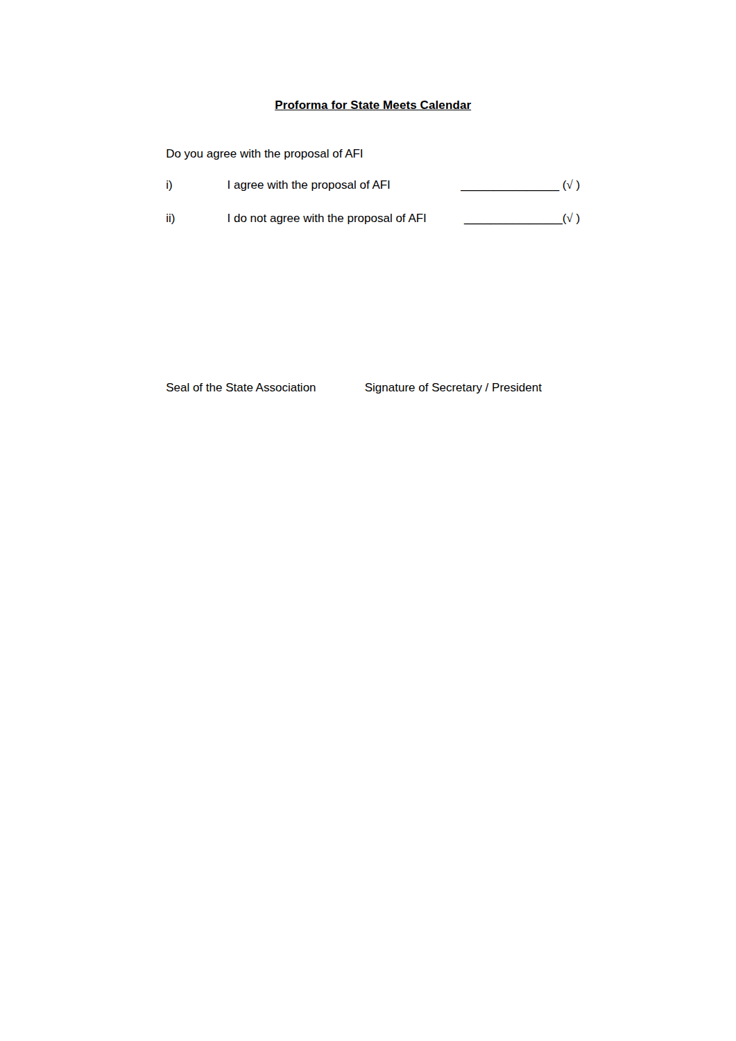Proforma for State Meets Calendar
Do you agree with the proposal of AFI
| i) | I agree with the proposal of AFI | _______________ ( √ ) |
| ii) | I do not agree with the proposal of AFI | _______________( √ ) |
| Seal of the State Association | Signature of Secretary / President |